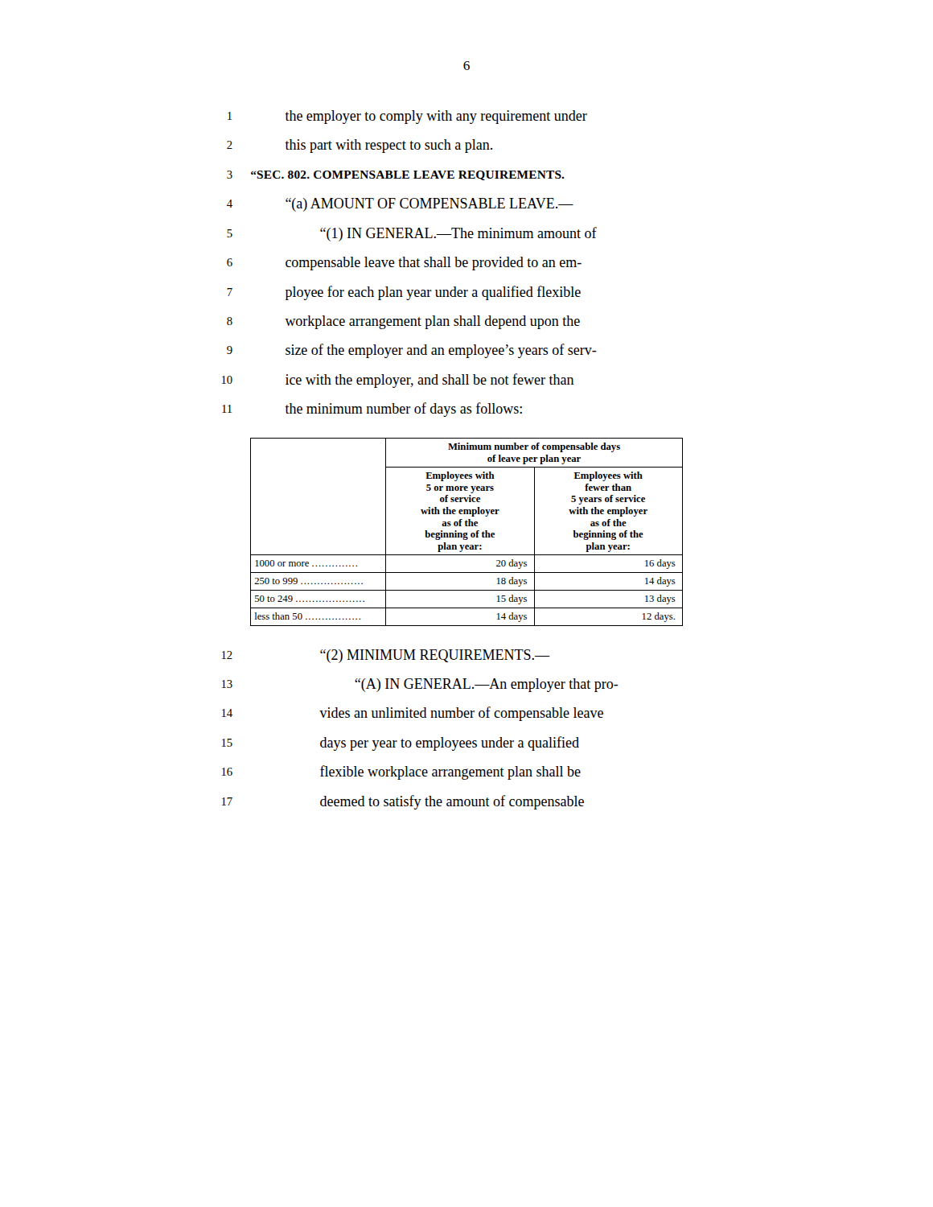6
the employer to comply with any requirement under
this part with respect to such a plan.
“SEC. 802. COMPENSABLE LEAVE REQUIREMENTS.
“(a) AMOUNT OF COMPENSABLE LEAVE.—
“(1) IN GENERAL.—The minimum amount of
compensable leave that shall be provided to an em-
ployee for each plan year under a qualified flexible
workplace arrangement plan shall depend upon the
size of the employer and an employee’s years of serv-
ice with the employer, and shall be not fewer than
the minimum number of days as follows:
| | Minimum number of compensable days of leave per plan year |
| --- | --- |
| Employees with 5 or more years of service with the employer as of the beginning of the plan year: | Employees with fewer than 5 years of service with the employer as of the beginning of the plan year: |
| 1000 or more .............. | 20 days | 16 days |
| 250 to 999 ................... | 18 days | 14 days |
| 50 to 249 ..................... | 15 days | 13 days |
| less than 50 ................. | 14 days | 12 days. |
“(2) MINIMUM REQUIREMENTS.—
“(A) IN GENERAL.—An employer that pro-
vides an unlimited number of compensable leave
days per year to employees under a qualified
flexible workplace arrangement plan shall be
deemed to satisfy the amount of compensable